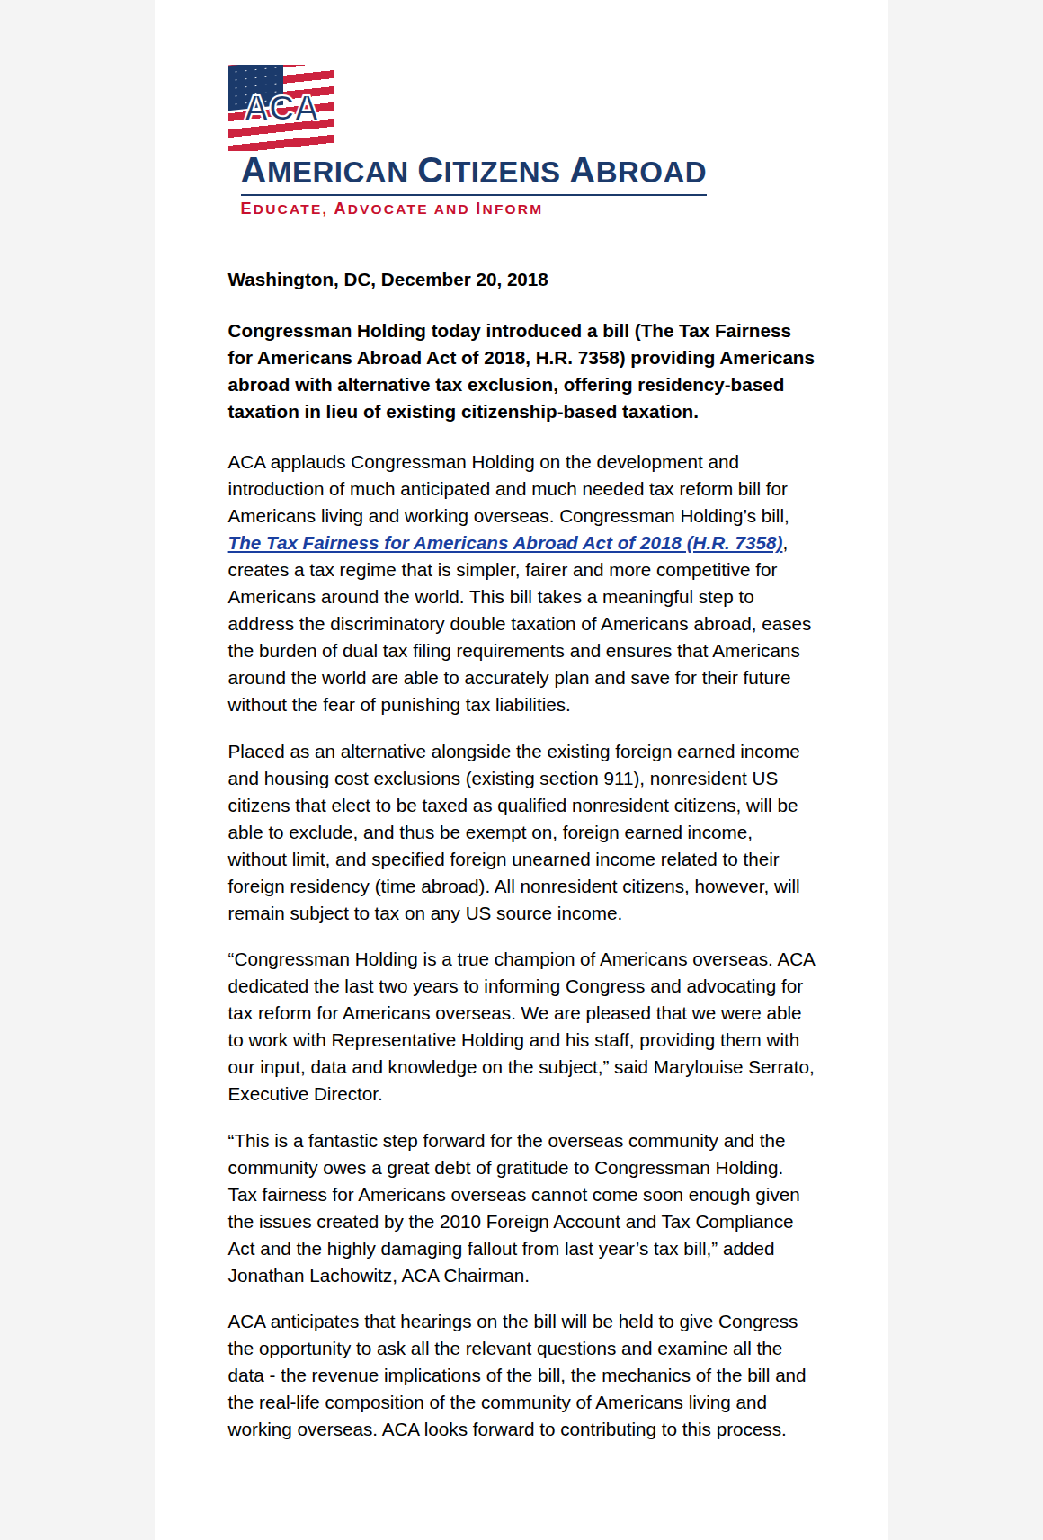ACA
AMERICAN CITIZENS ABROAD
EDUCATE, ADVOCATE AND INFORM
Washington, DC, December 20, 2018
Congressman Holding today introduced a bill (The Tax Fairness for Americans Abroad Act of 2018, H.R. 7358) providing Americans abroad with alternative tax exclusion, offering residency-based taxation in lieu of existing citizenship-based taxation.
ACA applauds Congressman Holding on the development and introduction of much anticipated and much needed tax reform bill for Americans living and working overseas. Congressman Holding’s bill, The Tax Fairness for Americans Abroad Act of 2018 (H.R. 7358), creates a tax regime that is simpler, fairer and more competitive for Americans around the world. This bill takes a meaningful step to address the discriminatory double taxation of Americans abroad, eases the burden of dual tax filing requirements and ensures that Americans around the world are able to accurately plan and save for their future without the fear of punishing tax liabilities.
Placed as an alternative alongside the existing foreign earned income and housing cost exclusions (existing section 911), nonresident US citizens that elect to be taxed as qualified nonresident citizens, will be able to exclude, and thus be exempt on, foreign earned income, without limit, and specified foreign unearned income related to their foreign residency (time abroad). All nonresident citizens, however, will remain subject to tax on any US source income.
“Congressman Holding is a true champion of Americans overseas. ACA dedicated the last two years to informing Congress and advocating for tax reform for Americans overseas. We are pleased that we were able to work with Representative Holding and his staff, providing them with our input, data and knowledge on the subject,” said Marylouise Serrato, Executive Director.
“This is a fantastic step forward for the overseas community and the community owes a great debt of gratitude to Congressman Holding. Tax fairness for Americans overseas cannot come soon enough given the issues created by the 2010 Foreign Account and Tax Compliance Act and the highly damaging fallout from last year’s tax bill,” added Jonathan Lachowitz, ACA Chairman.
ACA anticipates that hearings on the bill will be held to give Congress the opportunity to ask all the relevant questions and examine all the data - the revenue implications of the bill, the mechanics of the bill and the real-life composition of the community of Americans living and working overseas. ACA looks forward to contributing to this process.